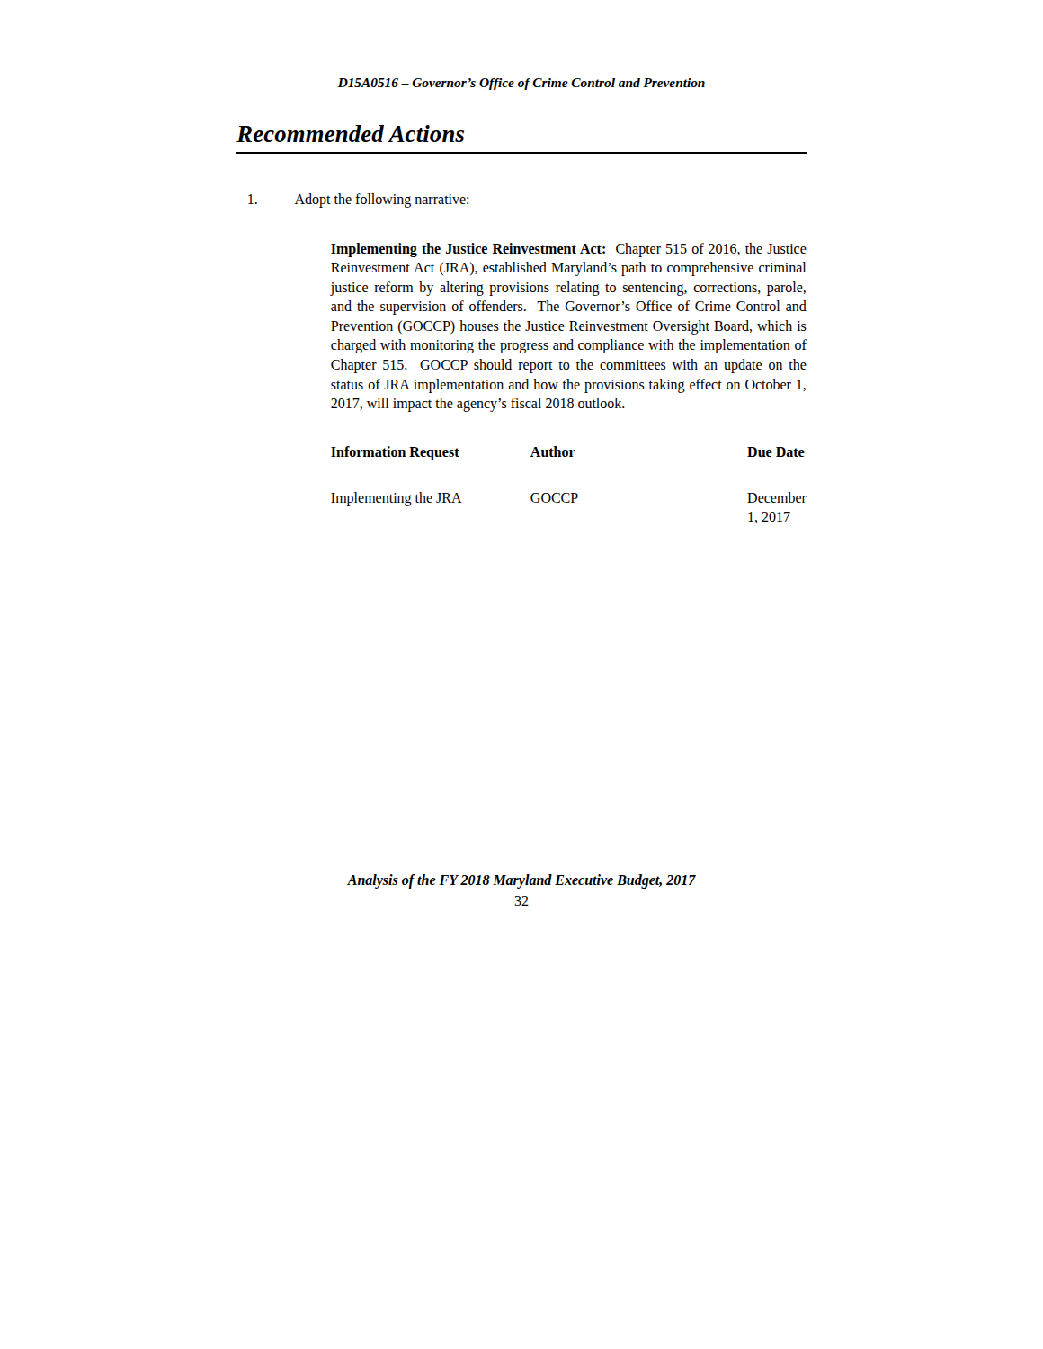D15A0516 – Governor’s Office of Crime Control and Prevention
Recommended Actions
1.
Adopt the following narrative:
Implementing the Justice Reinvestment Act: Chapter 515 of 2016, the Justice Reinvestment Act (JRA), established Maryland’s path to comprehensive criminal justice reform by altering provisions relating to sentencing, corrections, parole, and the supervision of offenders. The Governor’s Office of Crime Control and Prevention (GOCCP) houses the Justice Reinvestment Oversight Board, which is charged with monitoring the progress and compliance with the implementation of Chapter 515. GOCCP should report to the committees with an update on the status of JRA implementation and how the provisions taking effect on October 1, 2017, will impact the agency’s fiscal 2018 outlook.
| Information Request | Author | Due Date |
| --- | --- | --- |
| Implementing the JRA | GOCCP | December 1, 2017 |
Analysis of the FY 2018 Maryland Executive Budget, 2017
32